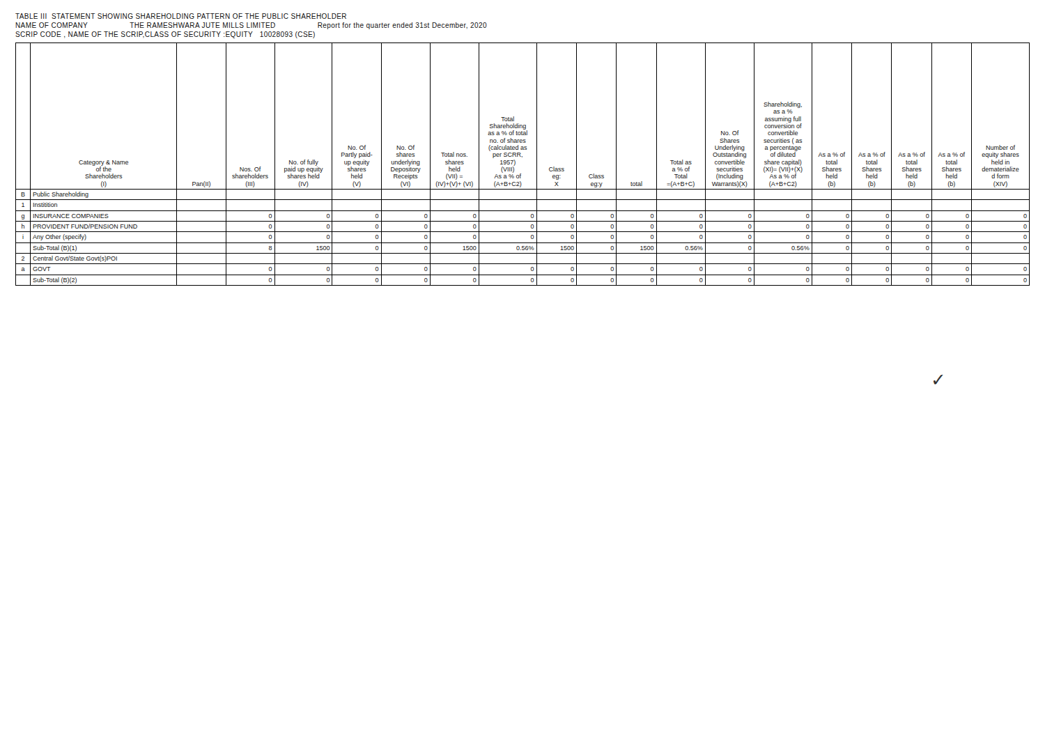TABLE III STATEMENT SHOWING SHAREHOLDING PATTERN OF THE PUBLIC SHAREHOLDER
NAME OF COMPANY
THE RAMESHWARA JUTE MILLS LIMITED
Report for the quarter ended 31st December, 2020
SCRIP CODE , NAME OF THE SCRIP,CLASS OF SECURITY :EQUITY 10028093 (CSE)
| | Category & Name of the Shareholders (I) | Pan(II) | Nos. Of shareholders (III) | No. of fully paid up equity shares held (IV) | No. Of Partly paid- up equity shares held (V) | No. Of shares underlying Depository Receipts (VI) | Total nos. shares held (VII) = (IV)+(V)+ (VI) | Total Shareholding as a % of total no. of shares (calculated as per SCRR, 1957) (VIII) As a % of (A+B+C2) | Class eg: X | Class eg:y | total | Total as a % of Total =(A+B+C) | No. Of Shares Underlying Outstanding convertible securities (Including Warrants)(X) | Shareholding, as a % assuming full conversion of convertible securities ( as a percentage of diluted share capital) (XI)= (VII)+(X) As a % of (A+B+C2) | As a % of total Shares held (b) | As a % of total Shares held (b) | As a % of total Shares held (b) | As a % of total Shares held (b) | Number of equity shares held in dematerialize d form (XIV) |
| --- | --- | --- | --- | --- | --- | --- | --- | --- | --- | --- | --- | --- | --- | --- | --- | --- | --- | --- | --- |
| B | Public Shareholding | | | | | | | | | | | | | | | | | | |
| 1 | Institition | | | | | | | | | | | | | | | | | | |
| g | INSURANCE COMPANIES | | 0 | 0 | 0 | 0 | 0 | 0 | 0 | 0 | 0 | 0 | 0 | 0 | 0 | 0 | 0 | 0 | 0 |
| h | PROVIDENT FUND/PENSION FUND | | 0 | 0 | 0 | 0 | 0 | 0 | 0 | 0 | 0 | 0 | 0 | 0 | 0 | 0 | 0 | 0 | 0 |
| i | Any Other (specify) | | 0 | 0 | 0 | 0 | 0 | 0 | 0 | 0 | 0 | 0 | 0 | 0 | 0 | 0 | 0 | 0 | 0 |
| | Sub-Total (B)(1) | | 8 | 1500 | 0 | 0 | 1500 | 0.56% | 1500 | 0 | 1500 | 0.56% | 0 | 0.56% | 0 | 0 | 0 | 0 | 0 |
| 2 | Central Govt/State Govt(s)POI | | | | | | | | | | | | | | | | | | |
| a | GOVT | | 0 | 0 | 0 | 0 | 0 | 0 | 0 | 0 | 0 | 0 | 0 | 0 | 0 | 0 | 0 | 0 | 0 |
| | Sub-Total (B)(2) | | 0 | 0 | 0 | 0 | 0 | 0 | 0 | 0 | 0 | 0 | 0 | 0 | 0 | 0 | 0 | 0 | 0 |
✓